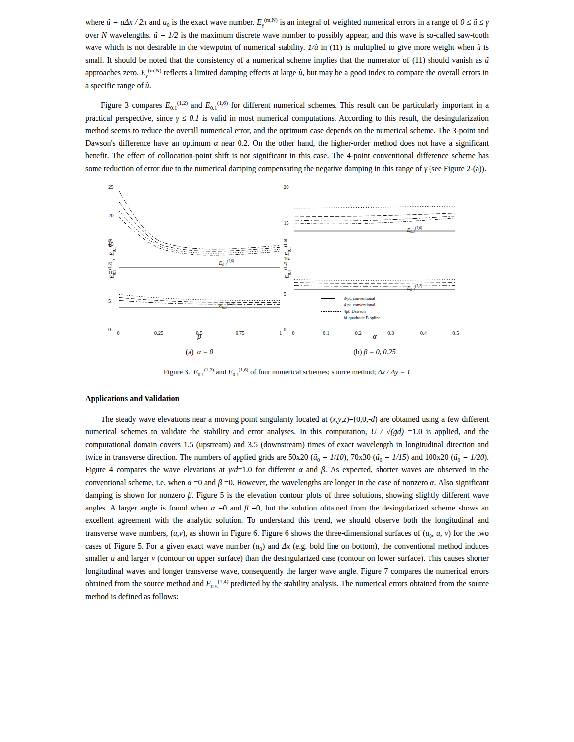where ũ = uΔx / 2π and u0 is the exact wave number. Eγ(m,N) is an integral of weighted numerical errors in a range of 0 ≤ ũ ≤ γ over N wavelengths. ũ = 1/2 is the maximum discrete wave number to possibly appear, and this wave is so-called saw-tooth wave which is not desirable in the viewpoint of numerical stability. 1/ũ in (11) is multiplied to give more weight when ũ is small. It should be noted that the consistency of a numerical scheme implies that the numerator of (11) should vanish as ũ approaches zero. Eγ(m,N) reflects a limited damping effects at large ũ, but may be a good index to compare the overall errors in a specific range of ũ.
Figure 3 compares E0.1(1,2) and E0.1(1,6) for different numerical schemes. This result can be particularly important in a practical perspective, since γ ≤ 0.1 is valid in most numerical computations. According to this result, the desingularization method seems to reduce the overall numerical error, and the optimum case depends on the numerical scheme. The 3-point and Dawson's difference have an optimum α near 0.2. On the other hand, the higher-order method does not have a significant benefit. The effect of collocation-point shift is not significant in this case. The 4-point conventional difference scheme has some reduction of error due to the numerical damping compensating the negative damping in this range of γ (see Figure 2-(a)).
E0.1(1,2) , E0.1(1,6) 25 20 15 10 5 0 0 0.25 0.5 0.75 1 β E0.1(1,6) E0.1(1,2)
E0.1(1,2) , E0.1(1,6) 20 15 10 5 0 0 0.1 0.2 0.3 0.4 0.5 α E0.1(1,6) E0.1(1,2)
3-pt. conventional
4-pt. conventional
4pt. Dawson
bi-quadratic B-spline
(a) α = 0
(b) β = 0, 0.25
Figure 3. E0.1(1,2) and E0.1(1,6) of four numerical schemes; source method; Δx / Δy = 1
Applications and Validation
The steady wave elevations near a moving point singularity located at (x,y,z)=(0,0,-d) are obtained using a few different numerical schemes to validate the stability and error analyses. In this computation, U / √(gd) =1.0 is applied, and the computational domain covers 1.5 (upstream) and 3.5 (downstream) times of exact wavelength in longitudinal direction and twice in transverse direction. The numbers of applied grids are 50x20 (ũ0 = 1/10), 70x30 (ũ0 = 1/15) and 100x20 (ũ0 = 1/20). Figure 4 compares the wave elevations at y/d=1.0 for different α and β. As expected, shorter waves are observed in the conventional scheme, i.e. when α =0 and β =0. However, the wavelengths are longer in the case of nonzero α. Also significant damping is shown for nonzero β. Figure 5 is the elevation contour plots of three solutions, showing slightly different wave angles. A larger angle is found when α =0 and β =0, but the solution obtained from the desingularized scheme shows an excellent agreement with the analytic solution. To understand this trend, we should observe both the longitudinal and transverse wave numbers, (u,v), as shown in Figure 6. Figure 6 shows the three-dimensional surfaces of (u0, u, v) for the two cases of Figure 5. For a given exact wave number (u0) and Δx (e.g. bold line on bottom), the conventional method induces smaller u and larger v (contour on upper surface) than the desingularized case (contour on lower surface). This causes shorter longitudinal waves and longer transverse wave, consequently the larger wave angle. Figure 7 compares the numerical errors obtained from the source method and E0.5(1,4) predicted by the stability analysis. The numerical errors obtained from the source method is defined as follows: